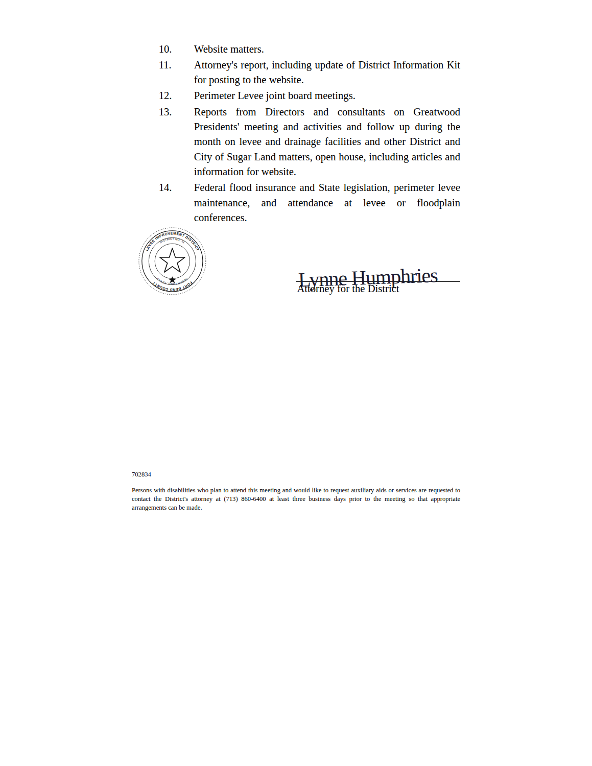10. Website matters.
11. Attorney's report, including update of District Information Kit for posting to the website.
12. Perimeter Levee joint board meetings.
13. Reports from Directors and consultants on Greatwood Presidents' meeting and activities and follow up during the month on levee and drainage facilities and other District and City of Sugar Land matters, open house, including articles and information for website.
14. Federal flood insurance and State legislation, perimeter levee maintenance, and attendance at levee or floodplain conferences.
Lynne Humphries
Attorney for the District
 
LEVEE IMPROVEMENT DISTRICT FORT BEND COUNTY DISTRICT NO. 11 SUGAR LAND, TEXAS
702834
Persons with disabilities who plan to attend this meeting and would like to request auxiliary aids or services are requested to contact the District's attorney at (713) 860-6400 at least three business days prior to the meeting so that appropriate arrangements can be made.